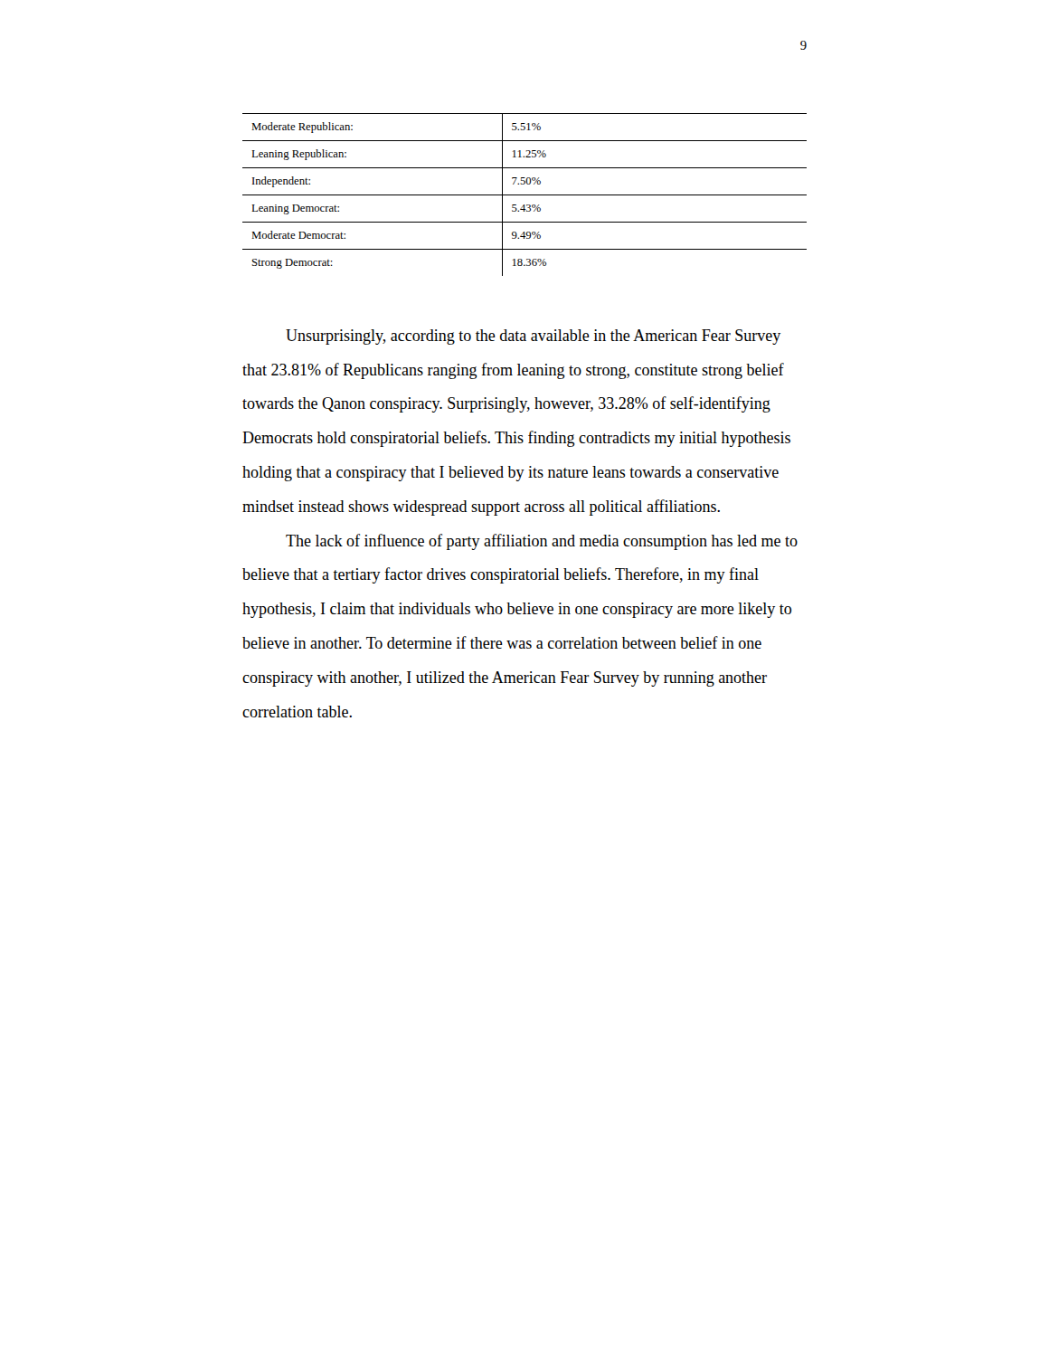9
| Moderate Republican: | 5.51% |
| Leaning Republican: | 11.25% |
| Independent: | 7.50% |
| Leaning Democrat: | 5.43% |
| Moderate Democrat: | 9.49% |
| Strong Democrat: | 18.36% |
Unsurprisingly, according to the data available in the American Fear Survey that 23.81% of Republicans ranging from leaning to strong, constitute strong belief towards the Qanon conspiracy. Surprisingly, however, 33.28% of self-identifying Democrats hold conspiratorial beliefs. This finding contradicts my initial hypothesis holding that a conspiracy that I believed by its nature leans towards a conservative mindset instead shows widespread support across all political affiliations.
The lack of influence of party affiliation and media consumption has led me to believe that a tertiary factor drives conspiratorial beliefs. Therefore, in my final hypothesis, I claim that individuals who believe in one conspiracy are more likely to believe in another. To determine if there was a correlation between belief in one conspiracy with another, I utilized the American Fear Survey by running another correlation table.